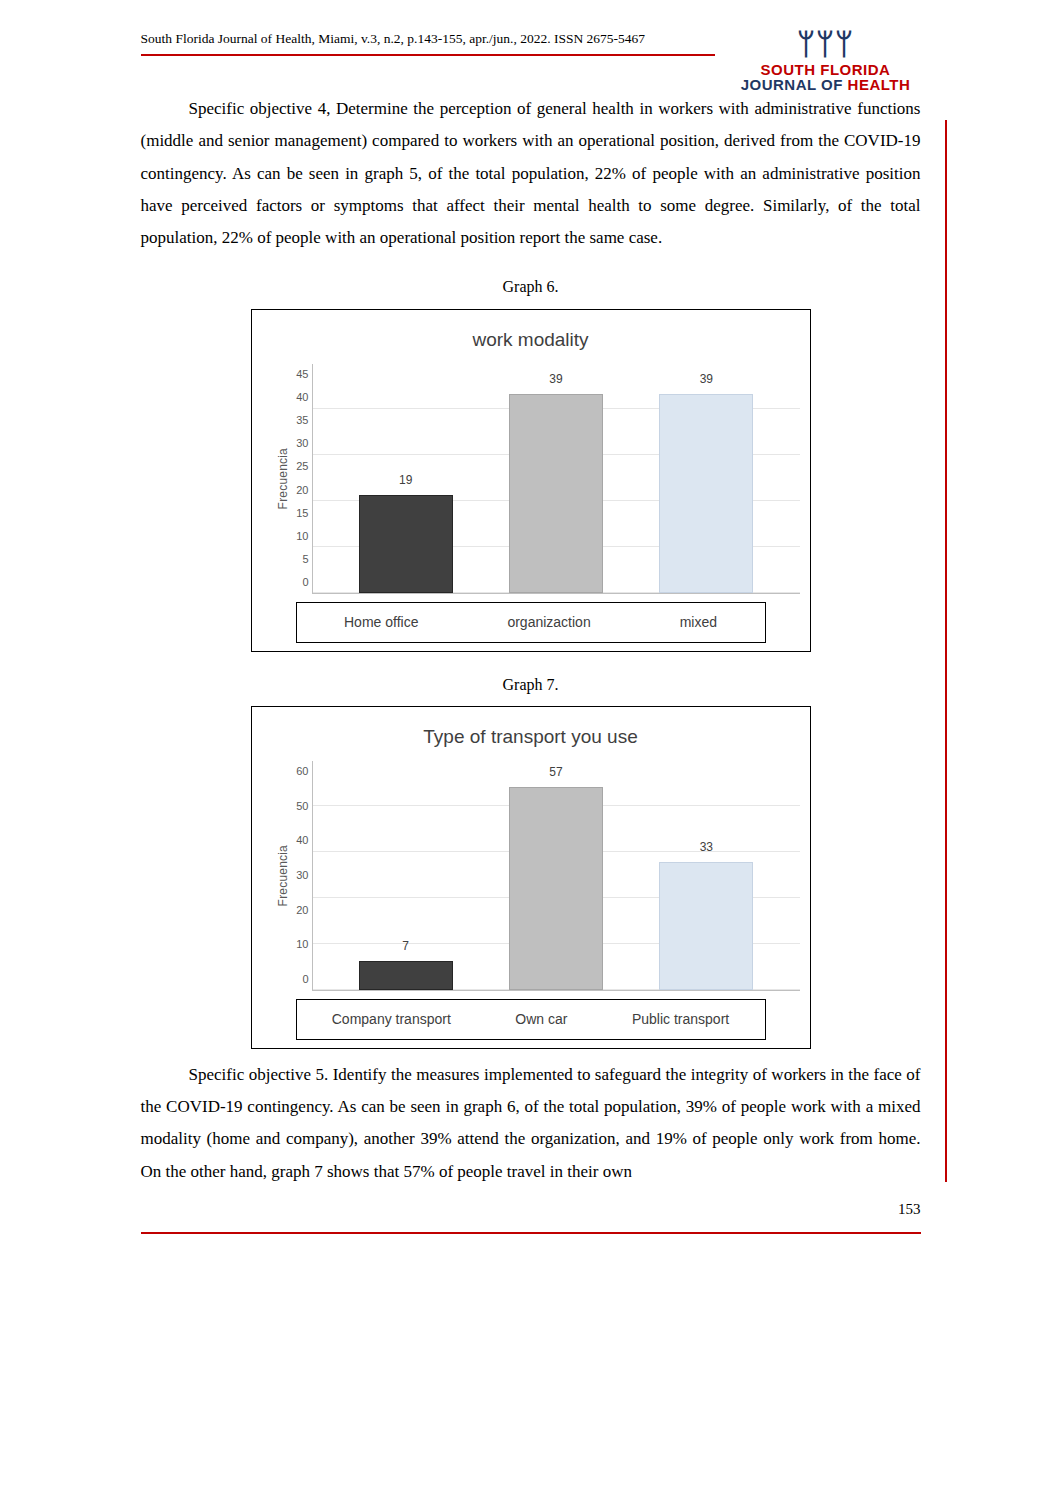South Florida Journal of Health, Miami, v.3, n.2, p.143-155, apr./jun., 2022. ISSN 2675-5467
ᛘᛘᛘ SOUTH FLORIDA JOURNAL OF HEALTH
Specific objective 4, Determine the perception of general health in workers with administrative functions (middle and senior management) compared to workers with an operational position, derived from the COVID-19 contingency. As can be seen in graph 5, of the total population, 22% of people with an administrative position have perceived factors or symptoms that affect their mental health to some degree. Similarly, of the total population, 22% of people with an operational position report the same case.
Graph 6.
work modality
Frecuencia
454035302520151050
19
39
39
Home office organizaction mixed
Graph 7.
Type of transport you use
Frecuencia
6050403020100
7
57
33
Company transport Own car Public transport
Specific objective 5. Identify the measures implemented to safeguard the integrity of workers in the face of the COVID-19 contingency. As can be seen in graph 6, of the total population, 39% of people work with a mixed modality (home and company), another 39% attend the organization, and 19% of people only work from home. On the other hand, graph 7 shows that 57% of people travel in their own
153